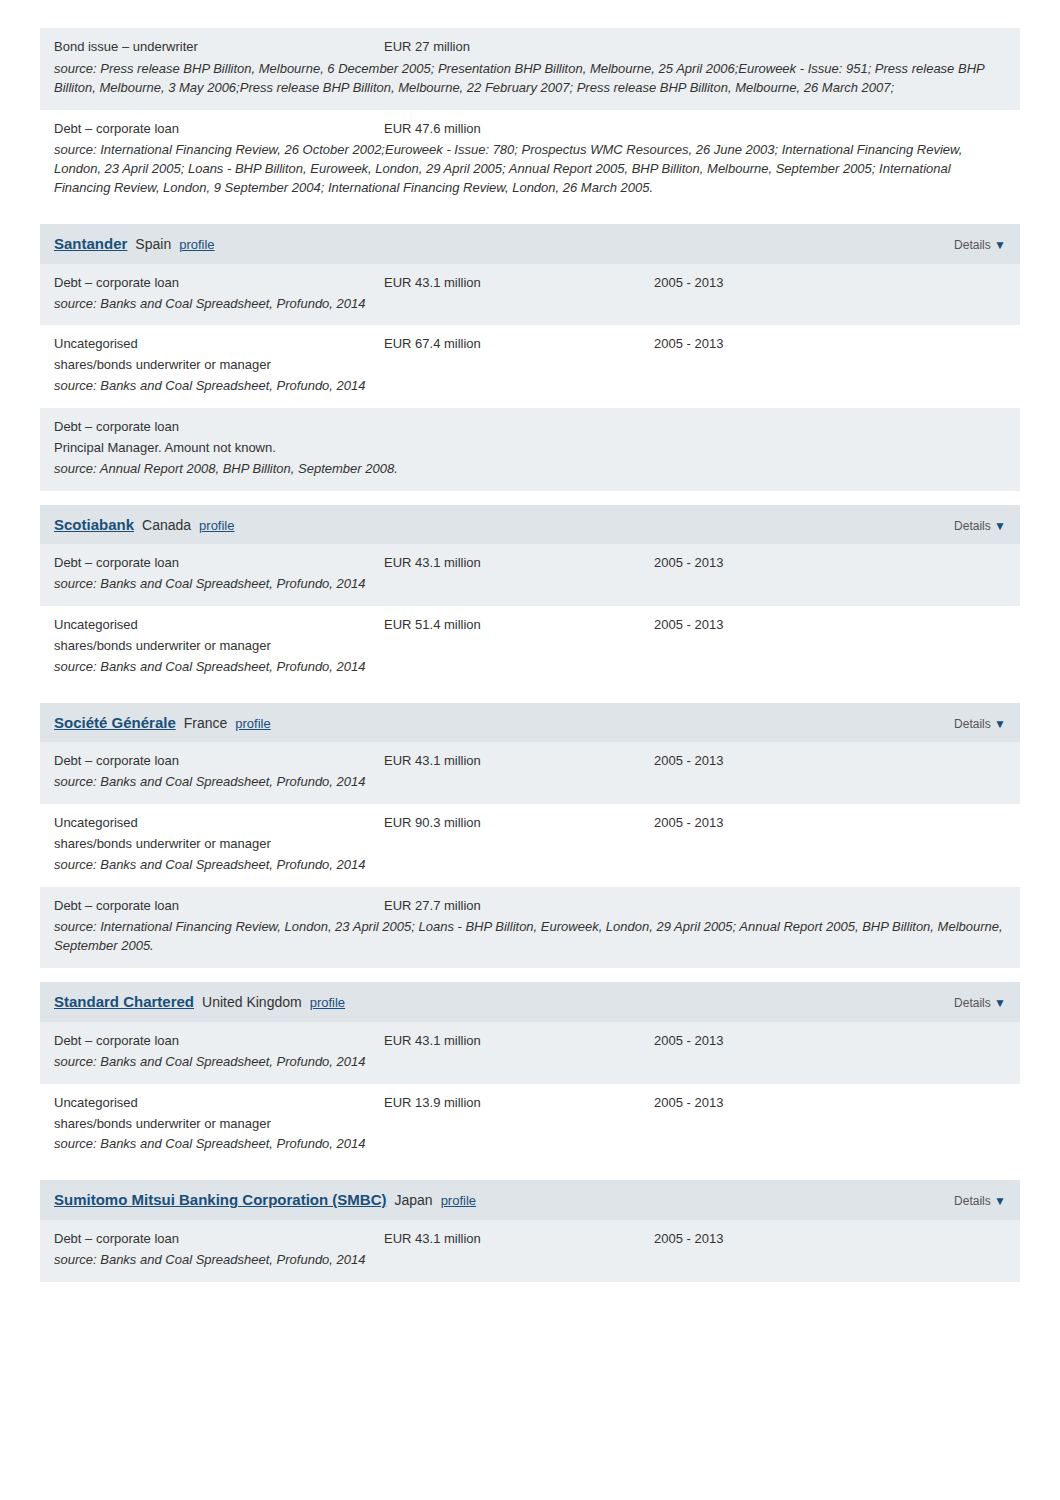Bond issue – underwriter
EUR 27 million
source: Press release BHP Billiton, Melbourne, 6 December 2005; Presentation BHP Billiton, Melbourne, 25 April 2006;Euroweek - Issue: 951; Press release BHP Billiton, Melbourne, 3 May 2006;Press release BHP Billiton, Melbourne, 22 February 2007; Press release BHP Billiton, Melbourne, 26 March 2007;
Debt – corporate loan
EUR 47.6 million
source: International Financing Review, 26 October 2002;Euroweek - Issue: 780; Prospectus WMC Resources, 26 June 2003; International Financing Review, London, 23 April 2005; Loans - BHP Billiton, Euroweek, London, 29 April 2005; Annual Report 2005, BHP Billiton, Melbourne, September 2005; International Financing Review, London, 9 September 2004; International Financing Review, London, 26 March 2005.
Santander Spain profile Details ▼
Debt – corporate loan
EUR 43.1 million
2005 - 2013
source: Banks and Coal Spreadsheet, Profundo, 2014
Uncategorised
EUR 67.4 million
2005 - 2013
shares/bonds underwriter or manager
source: Banks and Coal Spreadsheet, Profundo, 2014
Debt – corporate loan
Principal Manager. Amount not known.
source: Annual Report 2008, BHP Billiton, September 2008.
Scotiabank Canada profile Details ▼
Debt – corporate loan
EUR 43.1 million
2005 - 2013
source: Banks and Coal Spreadsheet, Profundo, 2014
Uncategorised
EUR 51.4 million
2005 - 2013
shares/bonds underwriter or manager
source: Banks and Coal Spreadsheet, Profundo, 2014
Société Générale France profile Details ▼
Debt – corporate loan
EUR 43.1 million
2005 - 2013
source: Banks and Coal Spreadsheet, Profundo, 2014
Uncategorised
EUR 90.3 million
2005 - 2013
shares/bonds underwriter or manager
source: Banks and Coal Spreadsheet, Profundo, 2014
Debt – corporate loan
EUR 27.7 million
source: International Financing Review, London, 23 April 2005; Loans - BHP Billiton, Euroweek, London, 29 April 2005; Annual Report 2005, BHP Billiton, Melbourne, September 2005.
Standard Chartered United Kingdom profile Details ▼
Debt – corporate loan
EUR 43.1 million
2005 - 2013
source: Banks and Coal Spreadsheet, Profundo, 2014
Uncategorised
EUR 13.9 million
2005 - 2013
shares/bonds underwriter or manager
source: Banks and Coal Spreadsheet, Profundo, 2014
Sumitomo Mitsui Banking Corporation (SMBC) Japan profile Details ▼
Debt – corporate loan
EUR 43.1 million
2005 - 2013
source: Banks and Coal Spreadsheet, Profundo, 2014